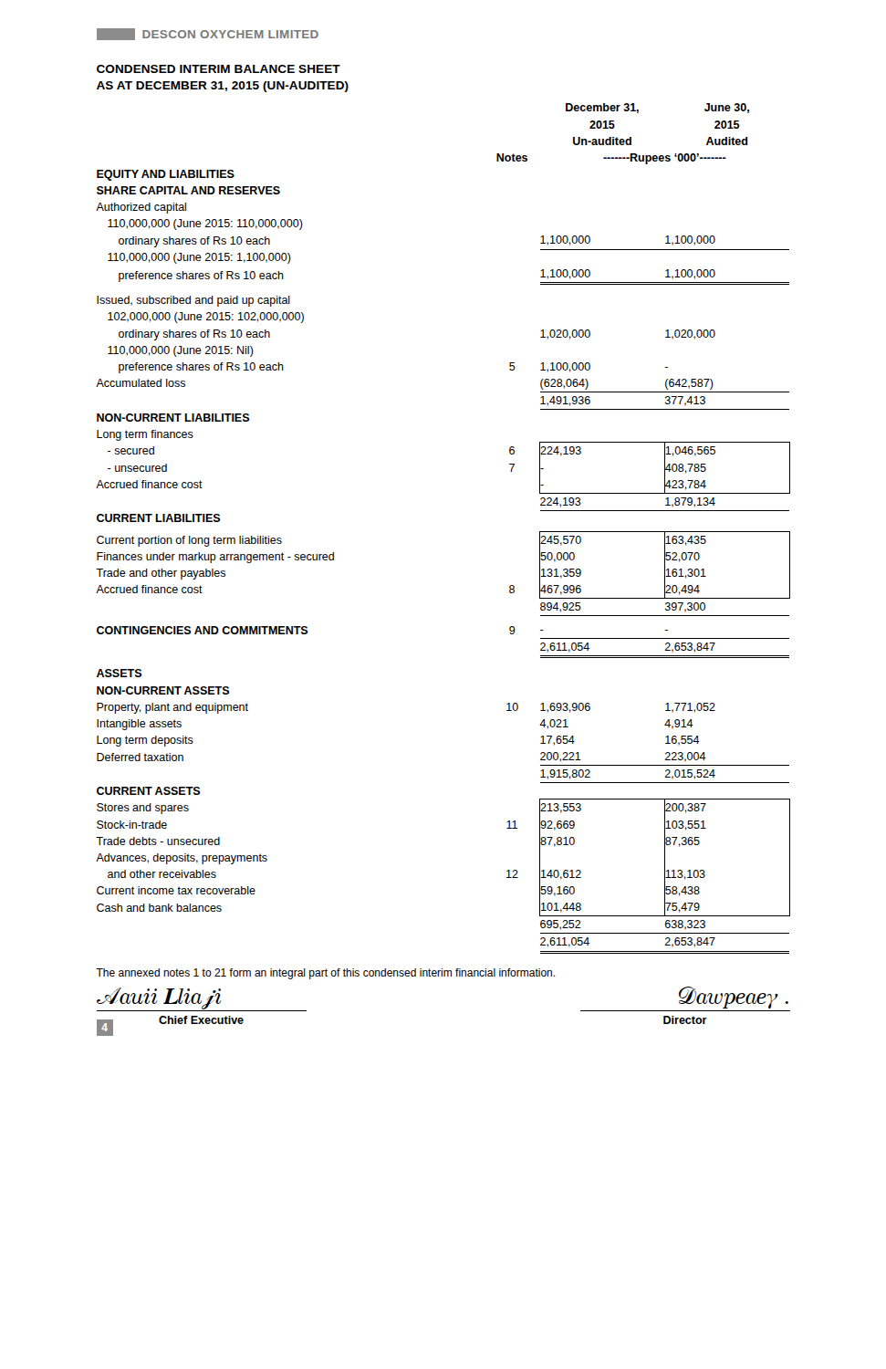DESCON OXYCHEM LIMITED
CONDENSED INTERIM BALANCE SHEET
AS AT DECEMBER 31, 2015 (UN-AUDITED)
| | | December 31, 2015 | June 30, 2015 |
| | | Un-audited | Audited |
| | Notes | -------Rupees ‘000’------- |
| EQUITY AND LIABILITIES | | | |
| SHARE CAPITAL AND RESERVES | | | |
| Authorized capital | | | |
| 110,000,000 (June 2015: 110,000,000) | | | |
| ordinary shares of Rs 10 each | | 1,100,000 | 1,100,000 |
| 110,000,000 (June 2015: 1,100,000) | | | |
| preference shares of Rs 10 each | | 1,100,000 | 1,100,000 |
| Issued, subscribed and paid up capital | | | |
| 102,000,000 (June 2015: 102,000,000) | | | |
| ordinary shares of Rs 10 each | | 1,020,000 | 1,020,000 |
| 110,000,000 (June 2015: Nil) | | | |
| preference shares of Rs 10 each | 5 | 1,100,000 | - |
| Accumulated loss | | (628,064) | (642,587) |
| | | 1,491,936 | 377,413 |
| NON-CURRENT LIABILITIES | | | |
| Long term finances | | | |
| - secured | 6 | 224,193 | 1,046,565 |
| - unsecured | 7 | - | 408,785 |
| Accrued finance cost | | - | 423,784 |
| | | 224,193 | 1,879,134 |
| CURRENT LIABILITIES | | | |
| Current portion of long term liabilities | | 245,570 | 163,435 |
| Finances under markup arrangement - secured | | 50,000 | 52,070 |
| Trade and other payables | | 131,359 | 161,301 |
| Accrued finance cost | 8 | 467,996 | 20,494 |
| | | 894,925 | 397,300 |
| CONTINGENCIES AND COMMITMENTS | 9 | - | - |
| | | 2,611,054 | 2,653,847 |
| ASSETS | | | |
| NON-CURRENT ASSETS | | | |
| Property, plant and equipment | 10 | 1,693,906 | 1,771,052 |
| Intangible assets | | 4,021 | 4,914 |
| Long term deposits | | 17,654 | 16,554 |
| Deferred taxation | | 200,221 | 223,004 |
| | | 1,915,802 | 2,015,524 |
| CURRENT ASSETS | | | |
| Stores and spares | | 213,553 | 200,387 |
| Stock-in-trade | 11 | 92,669 | 103,551 |
| Trade debts - unsecured | | 87,810 | 87,365 |
| Advances, deposits, prepayments | | | |
| and other receivables | 12 | 140,612 | 113,103 |
| Current income tax recoverable | | 59,160 | 58,438 |
| Cash and bank balances | | 101,448 | 75,479 |
| | | 695,252 | 638,323 |
| | | 2,611,054 | 2,653,847 |
The annexed notes 1 to 21 form an integral part of this condensed interim financial information.
𝒜𝑎𝑢𝑖𝑖 𝑳𝑙𝑖𝑎𝒿𝑖
Chief Executive
𝒟𝑎𝑤𝑝𝑒𝑎𝑒𝛾 .
Director
4